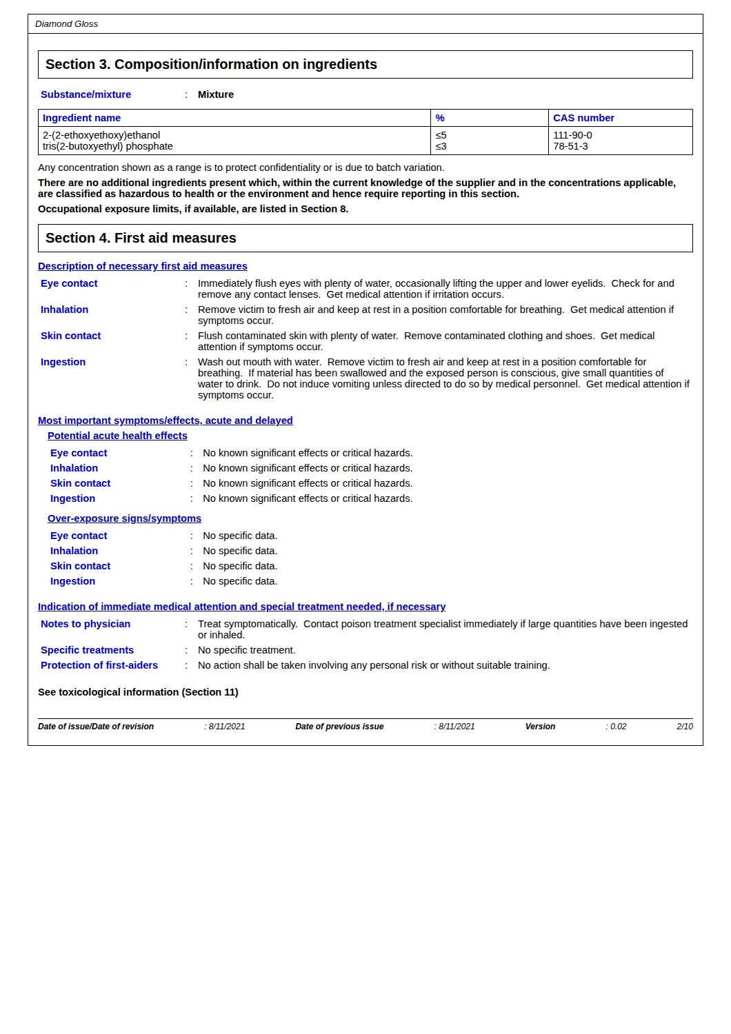Diamond Gloss
Section 3. Composition/information on ingredients
| Substance/mixture | : | Mixture |
| Ingredient name | % | CAS number |
| --- | --- | --- |
| 2-(2-ethoxyethoxy)ethanol tris(2-butoxyethyl) phosphate | ≤5 ≤3 | 111-90-0 78-51-3 |
Any concentration shown as a range is to protect confidentiality or is due to batch variation.
There are no additional ingredients present which, within the current knowledge of the supplier and in the concentrations applicable, are classified as hazardous to health or the environment and hence require reporting in this section.
Occupational exposure limits, if available, are listed in Section 8.
Section 4. First aid measures
Description of necessary first aid measures
| Eye contact | : | Immediately flush eyes with plenty of water, occasionally lifting the upper and lower eyelids. Check for and remove any contact lenses. Get medical attention if irritation occurs. |
| Inhalation | : | Remove victim to fresh air and keep at rest in a position comfortable for breathing. Get medical attention if symptoms occur. |
| Skin contact | : | Flush contaminated skin with plenty of water. Remove contaminated clothing and shoes. Get medical attention if symptoms occur. |
| Ingestion | : | Wash out mouth with water. Remove victim to fresh air and keep at rest in a position comfortable for breathing. If material has been swallowed and the exposed person is conscious, give small quantities of water to drink. Do not induce vomiting unless directed to do so by medical personnel. Get medical attention if symptoms occur. |
Most important symptoms/effects, acute and delayed
Potential acute health effects
| Eye contact | : | No known significant effects or critical hazards. |
| Inhalation | : | No known significant effects or critical hazards. |
| Skin contact | : | No known significant effects or critical hazards. |
| Ingestion | : | No known significant effects or critical hazards. |
Over-exposure signs/symptoms
| Eye contact | : | No specific data. |
| Inhalation | : | No specific data. |
| Skin contact | : | No specific data. |
| Ingestion | : | No specific data. |
Indication of immediate medical attention and special treatment needed, if necessary
| Notes to physician | : | Treat symptomatically. Contact poison treatment specialist immediately if large quantities have been ingested or inhaled. |
| Specific treatments | : | No specific treatment. |
| Protection of first-aiders | : | No action shall be taken involving any personal risk or without suitable training. |
See toxicological information (Section 11)
Date of issue/Date of revision : 8/11/2021 Date of previous issue : 8/11/2021 Version : 0.02 2/10